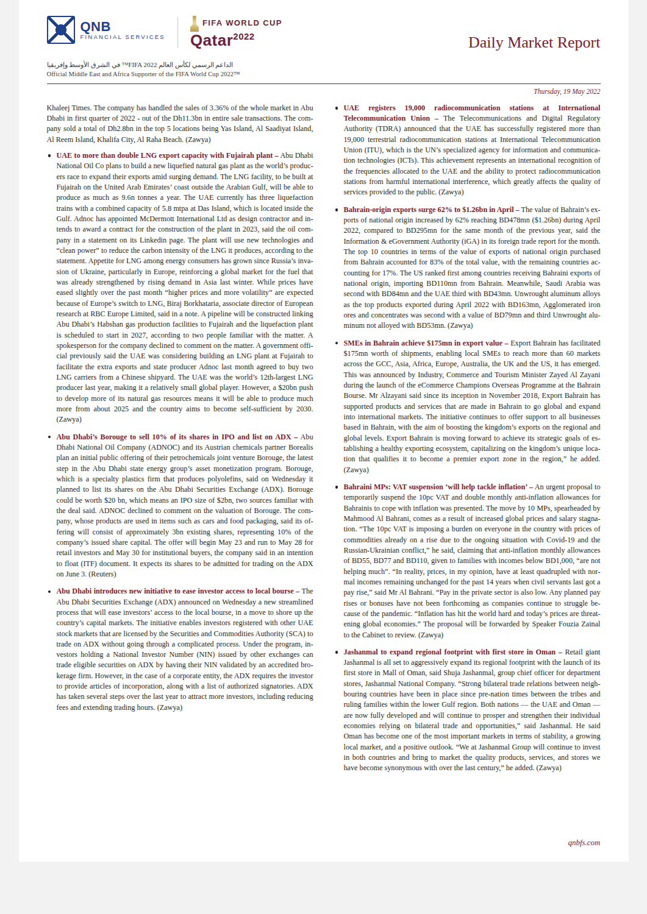QNB
Financial Services
FIFA WORLD CUP
Qatar2022
Daily Market Report
الداعم الرسمي لكأس العالم FIFA 2022™ في الشرق الأوسط وإفريقيا
Official Middle East and Africa Supporter of the FIFA World Cup 2022™
Thursday, 19 May 2022
Khaleej Times. The company has handled the sales of 3.36% of the whole market in Abu Dhabi in first quarter of 2022 - out of the Dh11.3bn in entire sale transactions. The company sold a total of Dh2.8bn in the top 5 locations being Yas Island, Al Saadiyat Island, Al Reem Island, Khalifa City, Al Raha Beach. (Zawya)
UAE to more than double LNG export capacity with Fujairah plant – Abu Dhabi National Oil Co plans to build a new liquefied natural gas plant as the world’s producers race to expand their exports amid surging demand. The LNG facility, to be built at Fujairah on the United Arab Emirates’ coast outside the Arabian Gulf, will be able to produce as much as 9.6n tonnes a year. The UAE currently has three liquefaction trains with a combined capacity of 5.8 mtpa at Das Island, which is located inside the Gulf. Adnoc has appointed McDermott International Ltd as design contractor and intends to award a contract for the construction of the plant in 2023, said the oil company in a statement on its Linkedin page. The plant will use new technologies and “clean power” to reduce the carbon intensity of the LNG it produces, according to the statement. Appetite for LNG among energy consumers has grown since Russia’s invasion of Ukraine, particularly in Europe, reinforcing a global market for the fuel that was already strengthened by rising demand in Asia last winter. While prices have eased slightly over the past month “higher prices and more volatility” are expected because of Europe’s switch to LNG, Biraj Borkhataria, associate director of European research at RBC Europe Limited, said in a note. A pipeline will be constructed linking Abu Dhabi’s Habshan gas production facilities to Fujairah and the liquefaction plant is scheduled to start in 2027, according to two people familiar with the matter. A spokesperson for the company declined to comment on the matter. A government official previously said the UAE was considering building an LNG plant at Fujairah to facilitate the extra exports and state producer Adnoc last month agreed to buy two LNG carriers from a Chinese shipyard. The UAE was the world’s 12th-largest LNG producer last year, making it a relatively small global player. However, a $20bn push to develop more of its natural gas resources means it will be able to produce much more from about 2025 and the country aims to become self-sufficient by 2030. (Zawya)
Abu Dhabi’s Borouge to sell 10% of its shares in IPO and list on ADX – Abu Dhabi National Oil Company (ADNOC) and its Austrian chemicals partner Borealis plan an initial public offering of their petrochemicals joint venture Borouge, the latest step in the Abu Dhabi state energy group’s asset monetization program. Borouge, which is a specialty plastics firm that produces polyolefins, said on Wednesday it planned to list its shares on the Abu Dhabi Securities Exchange (ADX). Borouge could be worth $20 bn, which means an IPO size of $2bn, two sources familiar with the deal said. ADNOC declined to comment on the valuation of Borouge. The company, whose products are used in items such as cars and food packaging, said its offering will consist of approximately 3bn existing shares, representing 10% of the company’s issued share capital. The offer will begin May 23 and run to May 28 for retail investors and May 30 for institutional buyers, the company said in an intention to float (ITF) document. It expects its shares to be admitted for trading on the ADX on June 3. (Reuters)
Abu Dhabi introduces new initiative to ease investor access to local bourse – The Abu Dhabi Securities Exchange (ADX) announced on Wednesday a new streamlined process that will ease investors’ access to the local bourse, in a move to shore up the country’s capital markets. The initiative enables investors registered with other UAE stock markets that are licensed by the Securities and Commodities Authority (SCA) to trade on ADX without going through a complicated process. Under the program, investors holding a National Investor Number (NIN) issued by other exchanges can trade eligible securities on ADX by having their NIN validated by an accredited brokerage firm. However, in the case of a corporate entity, the ADX requires the investor to provide articles of incorporation, along with a list of authorized signatories. ADX has taken several steps over the last year to attract more investors, including reducing fees and extending trading hours. (Zawya)
UAE registers 19,000 radiocommunication stations at International Telecommunication Union – The Telecommunications and Digital Regulatory Authority (TDRA) announced that the UAE has successfully registered more than 19,000 terrestrial radiocommunication stations at International Telecommunication Union (ITU), which is the UN’s specialized agency for information and communication technologies (ICTs). This achievement represents an international recognition of the frequencies allocated to the UAE and the ability to protect radiocommunication stations from harmful international interference, which greatly affects the quality of services provided to the public. (Zawya)
Bahrain-origin exports surge 62% to $1.26bn in April – The value of Bahrain’s exports of national origin increased by 62% reaching BD478mn ($1.26bn) during April 2022, compared to BD295mn for the same month of the previous year, said the Information & eGovernment Authority (iGA) in its foreign trade report for the month. The top 10 countries in terms of the value of exports of national origin purchased from Bahrain accounted for 83% of the total value, with the remaining countries accounting for 17%. The US ranked first among countries receiving Bahraini exports of national origin, importing BD110mn from Bahrain. Meanwhile, Saudi Arabia was second with BD84mn and the UAE third with BD43mn. Unwrought aluminum alloys as the top products exported during April 2022 with BD163mn, Agglomerated iron ores and concentrates was second with a value of BD79mn and third Unwrought aluminum not alloyed with BD53mn. (Zawya)
SMEs in Bahrain achieve $175mn in export value – Export Bahrain has facilitated $175mn worth of shipments, enabling local SMEs to reach more than 60 markets across the GCC, Asia, Africa, Europe, Australia, the UK and the US, it has emerged. This was announced by Industry, Commerce and Tourism Minister Zayed Al Zayani during the launch of the eCommerce Champions Overseas Programme at the Bahrain Bourse. Mr Alzayani said since its inception in November 2018, Export Bahrain has supported products and services that are made in Bahrain to go global and expand into international markets. The initiative continues to offer support to all businesses based in Bahrain, with the aim of boosting the kingdom’s exports on the regional and global levels. Export Bahrain is moving forward to achieve its strategic goals of establishing a healthy exporting ecosystem, capitalizing on the kingdom’s unique location that qualifies it to become a premier export zone in the region,” he added. (Zawya)
Bahraini MPs: VAT suspension ‘will help tackle inflation’ – An urgent proposal to temporarily suspend the 10pc VAT and double monthly anti-inflation allowances for Bahrainis to cope with inflation was presented. The move by 10 MPs, spearheaded by Mahmood Al Bahrani, comes as a result of increased global prices and salary stagnation. “The 10pc VAT is imposing a burden on everyone in the country with prices of commodities already on a rise due to the ongoing situation with Covid-19 and the Russian-Ukrainian conflict,” he said, claiming that anti-inflation monthly allowances of BD55, BD77 and BD110, given to families with incomes below BD1,000, “are not helping much”. “In reality, prices, in my opinion, have at least quadrupled with normal incomes remaining unchanged for the past 14 years when civil servants last got a pay rise,” said Mr Al Bahrani. “Pay in the private sector is also low. Any planned pay rises or bonuses have not been forthcoming as companies continue to struggle because of the pandemic. “Inflation has hit the world hard and today’s prices are threatening global economies.” The proposal will be forwarded by Speaker Fouzia Zainal to the Cabinet to review. (Zawya)
Jashanmal to expand regional footprint with first store in Oman – Retail giant Jashanmal is all set to aggressively expand its regional footprint with the launch of its first store in Mall of Oman, said Shuja Jashanmal, group chief officer for department stores, Jashanmal National Company. “Strong bilateral trade relations between neighbouring countries have been in place since pre-nation times between the tribes and ruling families within the lower Gulf region. Both nations — the UAE and Oman — are now fully developed and will continue to prosper and strengthen their individual economies relying on bilateral trade and opportunities,” said Jashanmal. He said Oman has become one of the most important markets in terms of stability, a growing local market, and a positive outlook. “We at Jashanmal Group will continue to invest in both countries and bring to market the quality products, services, and stores we have become synonymous with over the last century,” he added. (Zawya)
qnbfs.com